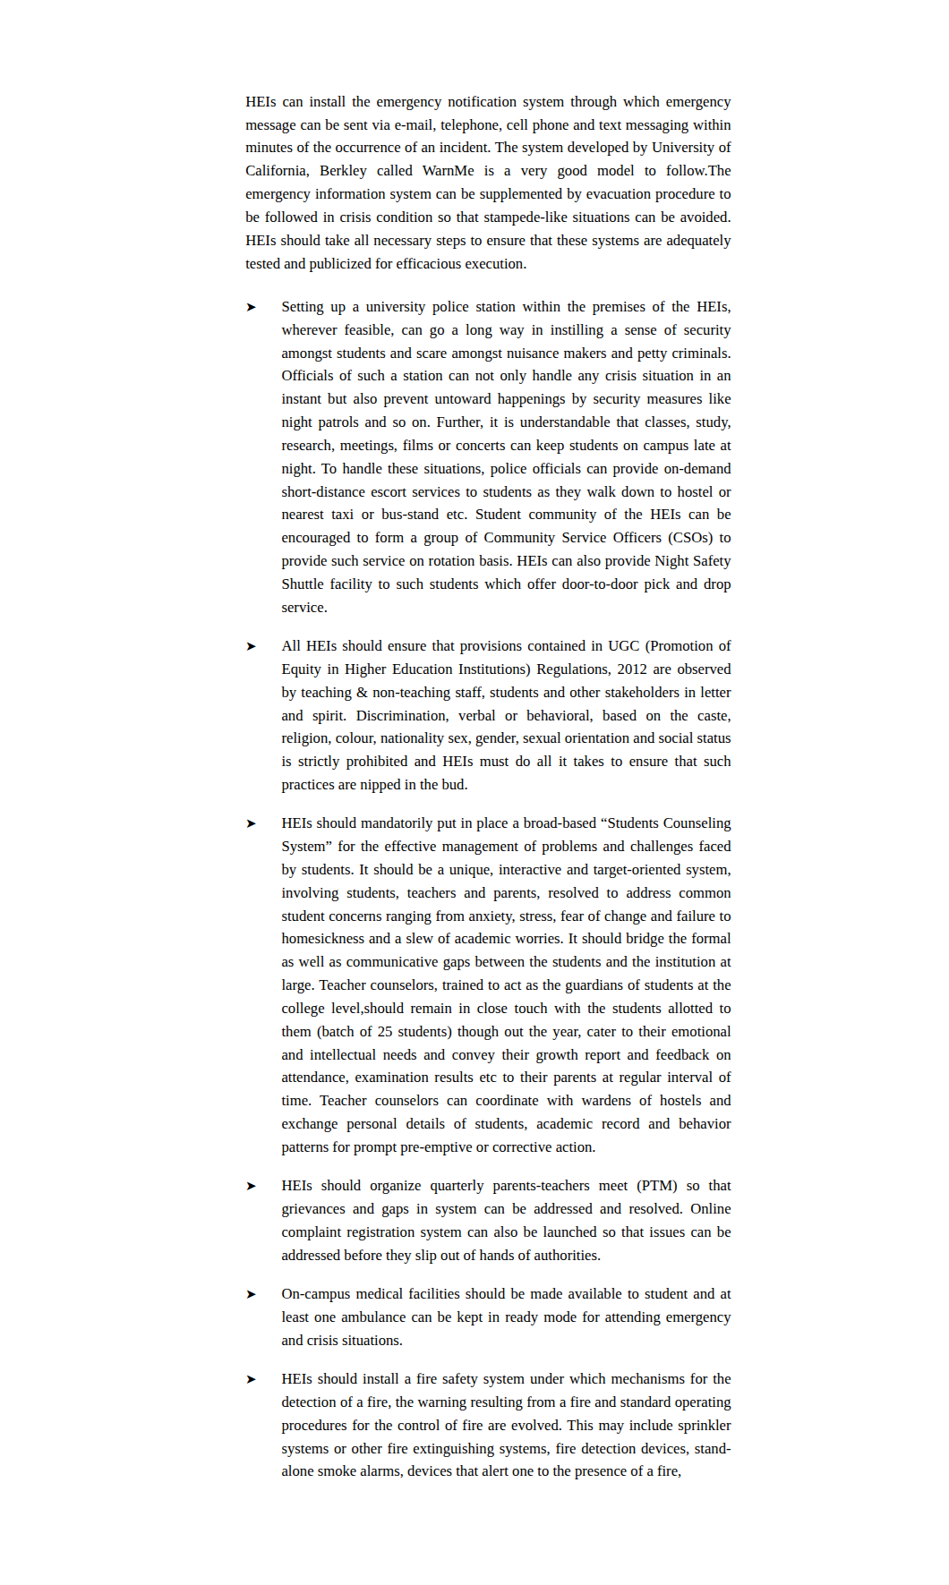HEIs can install the emergency notification system through which emergency message can be sent via e-mail, telephone, cell phone and text messaging within minutes of the occurrence of an incident. The system developed by University of California, Berkley called WarnMe is a very good model to follow.The emergency information system can be supplemented by evacuation procedure to be followed in crisis condition so that stampede-like situations can be avoided. HEIs should take all necessary steps to ensure that these systems are adequately tested and publicized for efficacious execution.
Setting up a university police station within the premises of the HEIs, wherever feasible, can go a long way in instilling a sense of security amongst students and scare amongst nuisance makers and petty criminals. Officials of such a station can not only handle any crisis situation in an instant but also prevent untoward happenings by security measures like night patrols and so on. Further, it is understandable that classes, study, research, meetings, films or concerts can keep students on campus late at night. To handle these situations, police officials can provide on-demand short-distance escort services to students as they walk down to hostel or nearest taxi or bus-stand etc. Student community of the HEIs can be encouraged to form a group of Community Service Officers (CSOs) to provide such service on rotation basis. HEIs can also provide Night Safety Shuttle facility to such students which offer door-to-door pick and drop service.
All HEIs should ensure that provisions contained in UGC (Promotion of Equity in Higher Education Institutions) Regulations, 2012 are observed by teaching & non-teaching staff, students and other stakeholders in letter and spirit. Discrimination, verbal or behavioral, based on the caste, religion, colour, nationality sex, gender, sexual orientation and social status is strictly prohibited and HEIs must do all it takes to ensure that such practices are nipped in the bud.
HEIs should mandatorily put in place a broad-based “Students Counseling System” for the effective management of problems and challenges faced by students. It should be a unique, interactive and target-oriented system, involving students, teachers and parents, resolved to address common student concerns ranging from anxiety, stress, fear of change and failure to homesickness and a slew of academic worries. It should bridge the formal as well as communicative gaps between the students and the institution at large. Teacher counselors, trained to act as the guardians of students at the college level,should remain in close touch with the students allotted to them (batch of 25 students) though out the year, cater to their emotional and intellectual needs and convey their growth report and feedback on attendance, examination results etc to their parents at regular interval of time. Teacher counselors can coordinate with wardens of hostels and exchange personal details of students, academic record and behavior patterns for prompt pre-emptive or corrective action.
HEIs should organize quarterly parents-teachers meet (PTM) so that grievances and gaps in system can be addressed and resolved. Online complaint registration system can also be launched so that issues can be addressed before they slip out of hands of authorities.
On-campus medical facilities should be made available to student and at least one ambulance can be kept in ready mode for attending emergency and crisis situations.
HEIs should install a fire safety system under which mechanisms for the detection of a fire, the warning resulting from a fire and standard operating procedures for the control of fire are evolved. This may include sprinkler systems or other fire extinguishing systems, fire detection devices, stand-alone smoke alarms, devices that alert one to the presence of a fire,